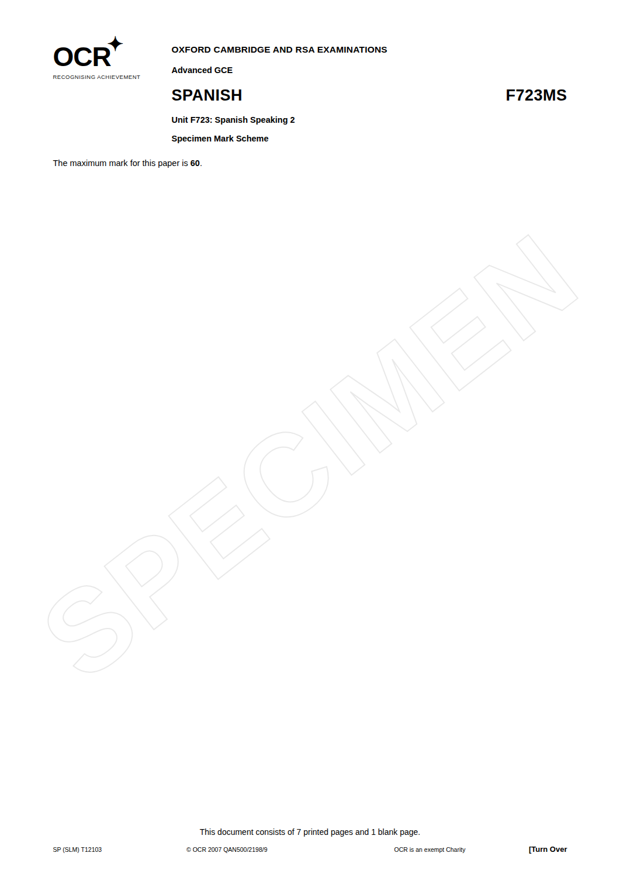SPECIMEN
OCR✦
RECOGNISING ACHIEVEMENT
OXFORD CAMBRIDGE AND RSA EXAMINATIONS
Advanced GCE
SPANISH F723MS
Unit F723: Spanish Speaking 2
Specimen Mark Scheme
The maximum mark for this paper is 60.
This document consists of 7 printed pages and 1 blank page.
SP (SLM) T12103
© OCR 2007 QAN500/2198/9 OCR is an exempt Charity
[Turn Over